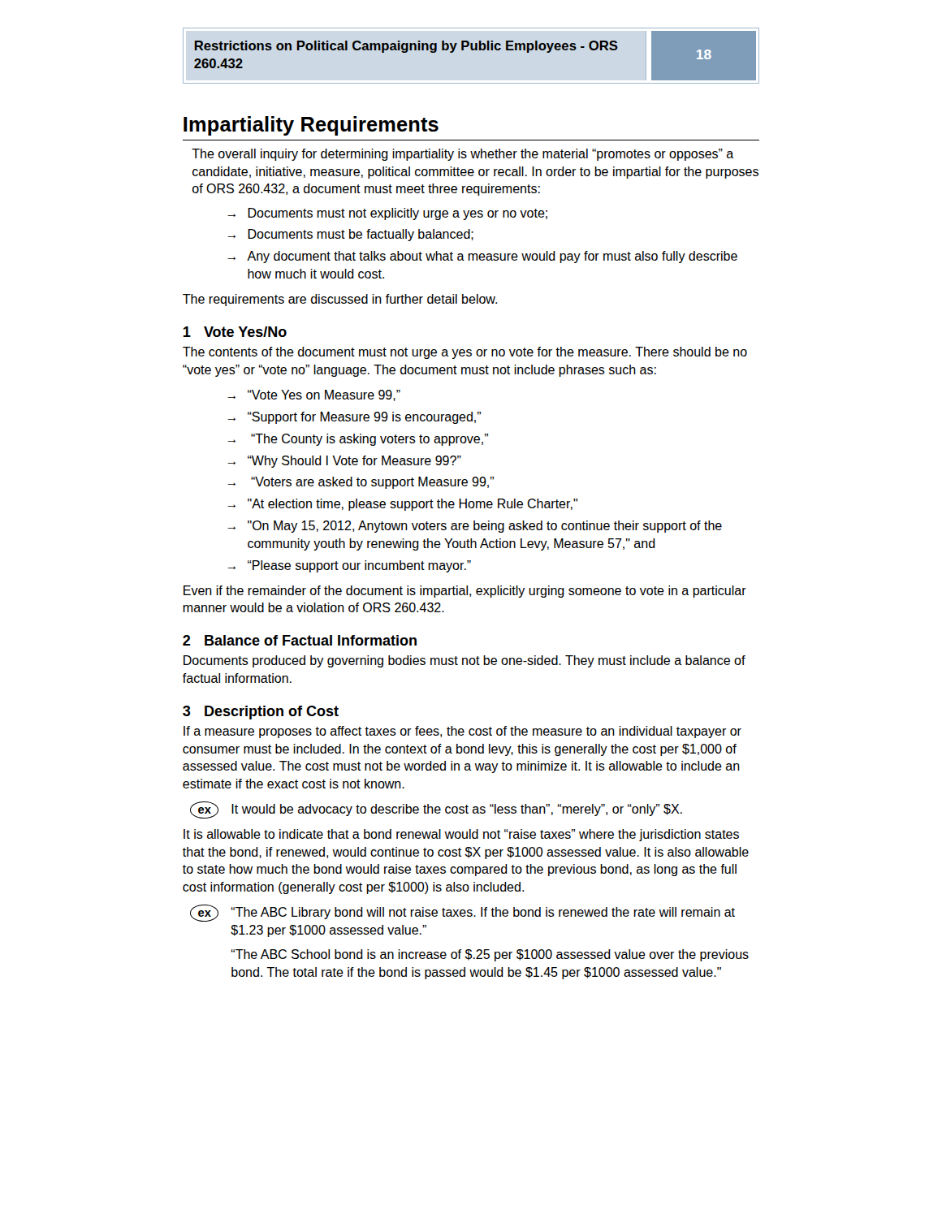Restrictions on Political Campaigning by Public Employees - ORS 260.432
18
Impartiality Requirements
The overall inquiry for determining impartiality is whether the material “promotes or opposes” a candidate, initiative, measure, political committee or recall. In order to be impartial for the purposes of ORS 260.432, a document must meet three requirements:
Documents must not explicitly urge a yes or no vote;
Documents must be factually balanced;
Any document that talks about what a measure would pay for must also fully describe how much it would cost.
The requirements are discussed in further detail below.
1 Vote Yes/No
The contents of the document must not urge a yes or no vote for the measure. There should be no “vote yes” or “vote no” language. The document must not include phrases such as:
“Vote Yes on Measure 99,”
“Support for Measure 99 is encouraged,”
“The County is asking voters to approve,”
“Why Should I Vote for Measure 99?”
“Voters are asked to support Measure 99,”
"At election time, please support the Home Rule Charter,"
"On May 15, 2012, Anytown voters are being asked to continue their support of the community youth by renewing the Youth Action Levy, Measure 57," and
“Please support our incumbent mayor.”
Even if the remainder of the document is impartial, explicitly urging someone to vote in a particular manner would be a violation of ORS 260.432.
2 Balance of Factual Information
Documents produced by governing bodies must not be one-sided. They must include a balance of factual information.
3 Description of Cost
If a measure proposes to affect taxes or fees, the cost of the measure to an individual taxpayer or consumer must be included. In the context of a bond levy, this is generally the cost per $1,000 of assessed value. The cost must not be worded in a way to minimize it. It is allowable to include an estimate if the exact cost is not known.
ex
It would be advocacy to describe the cost as “less than”, “merely”, or “only” $X.
It is allowable to indicate that a bond renewal would not “raise taxes” where the jurisdiction states that the bond, if renewed, would continue to cost $X per $1000 assessed value. It is also allowable to state how much the bond would raise taxes compared to the previous bond, as long as the full cost information (generally cost per $1000) is also included.
ex
“The ABC Library bond will not raise taxes. If the bond is renewed the rate will remain at $1.23 per $1000 assessed value.”
“The ABC School bond is an increase of $.25 per $1000 assessed value over the previous bond. The total rate if the bond is passed would be $1.45 per $1000 assessed value."